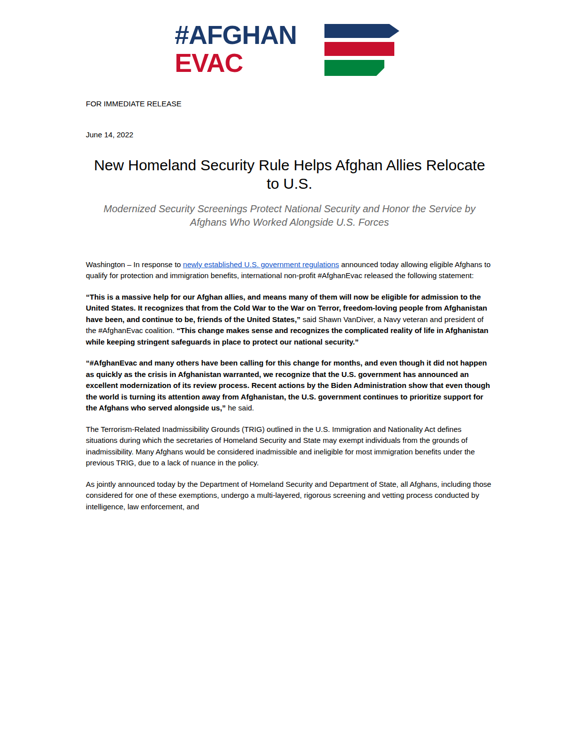#AFGHAN EVAC
FOR IMMEDIATE RELEASE
June 14, 2022
New Homeland Security Rule Helps Afghan Allies Relocate to U.S.
Modernized Security Screenings Protect National Security and Honor the Service by Afghans Who Worked Alongside U.S. Forces
Washington – In response to newly established U.S. government regulations announced today allowing eligible Afghans to qualify for protection and immigration benefits, international non-profit #AfghanEvac released the following statement:
“This is a massive help for our Afghan allies, and means many of them will now be eligible for admission to the United States. It recognizes that from the Cold War to the War on Terror, freedom-loving people from Afghanistan have been, and continue to be, friends of the United States,” said Shawn VanDiver, a Navy veteran and president of the #AfghanEvac coalition. “This change makes sense and recognizes the complicated reality of life in Afghanistan while keeping stringent safeguards in place to protect our national security.”
“#AfghanEvac and many others have been calling for this change for months, and even though it did not happen as quickly as the crisis in Afghanistan warranted, we recognize that the U.S. government has announced an excellent modernization of its review process. Recent actions by the Biden Administration show that even though the world is turning its attention away from Afghanistan, the U.S. government continues to prioritize support for the Afghans who served alongside us,” he said.
The Terrorism-Related Inadmissibility Grounds (TRIG) outlined in the U.S. Immigration and Nationality Act defines situations during which the secretaries of Homeland Security and State may exempt individuals from the grounds of inadmissibility. Many Afghans would be considered inadmissible and ineligible for most immigration benefits under the previous TRIG, due to a lack of nuance in the policy.
As jointly announced today by the Department of Homeland Security and Department of State, all Afghans, including those considered for one of these exemptions, undergo a multi-layered, rigorous screening and vetting process conducted by intelligence, law enforcement, and